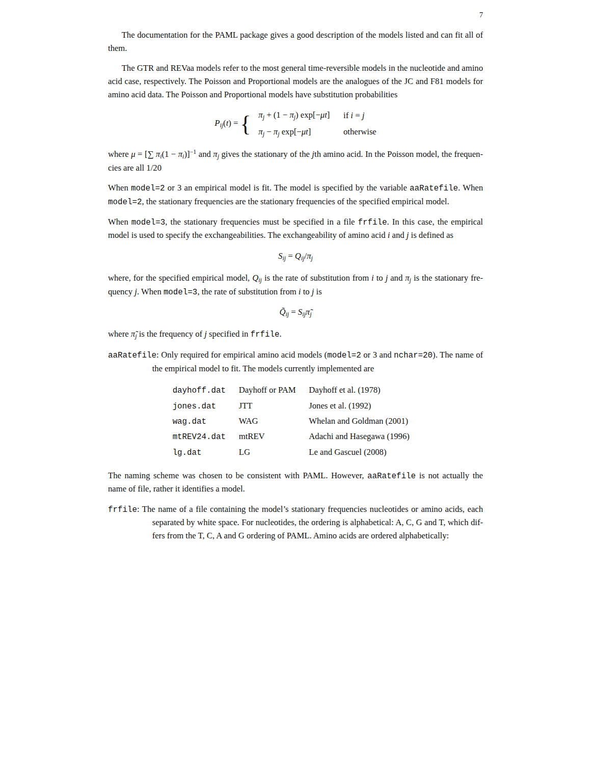7
The documentation for the PAML package gives a good description of the models listed and can fit all of them.
The GTR and REVaa models refer to the most general time-reversible models in the nucleotide and amino acid case, respectively. The Poisson and Proportional models are the analogues of the JC and F81 models for amino acid data. The Poisson and Proportional models have substitution probabilities
Pij(t) = { πj + (1 − πj) exp[−μt] if i = j πj − πj exp[−μt] otherwise
where μ = [∑ πi(1 − πi)]−1 and πj gives the stationary of the jth amino acid. In the Poisson model, the frequencies are all 1/20
When model=2 or 3 an empirical model is fit. The model is specified by the variable aaRatefile. When model=2, the stationary frequencies are the stationary frequencies of the specified empirical model.
When model=3, the stationary frequencies must be specified in a file frfile. In this case, the empirical model is used to specify the exchangeabilities. The exchangeability of amino acid i and j is defined as
Sij = Qij/πj
where, for the specified empirical model, Qij is the rate of substitution from i to j and πj is the stationary frequency j. When model=3, the rate of substitution from i to j is
Q̃ij = Sij π̃j
where π̃j is the frequency of j specified in frfile.
aaRatefile: Only required for empirical amino acid models (model=2 or 3 and nchar=20). The name of the empirical model to fit. The models currently implemented are
| dayhoff.dat | Dayhoff or PAM | Dayhoff et al. (1978) |
| jones.dat | JTT | Jones et al. (1992) |
| wag.dat | WAG | Whelan and Goldman (2001) |
| mtREV24.dat | mtREV | Adachi and Hasegawa (1996) |
| lg.dat | LG | Le and Gascuel (2008) |
The naming scheme was chosen to be consistent with PAML. However, aaRatefile is not actually the name of file, rather it identifies a model.
frfile: The name of a file containing the model’s stationary frequencies nucleotides or amino acids, each separated by white space. For nucleotides, the ordering is alphabetical: A, C, G and T, which differs from the T, C, A and G ordering of PAML. Amino acids are ordered alphabetically: